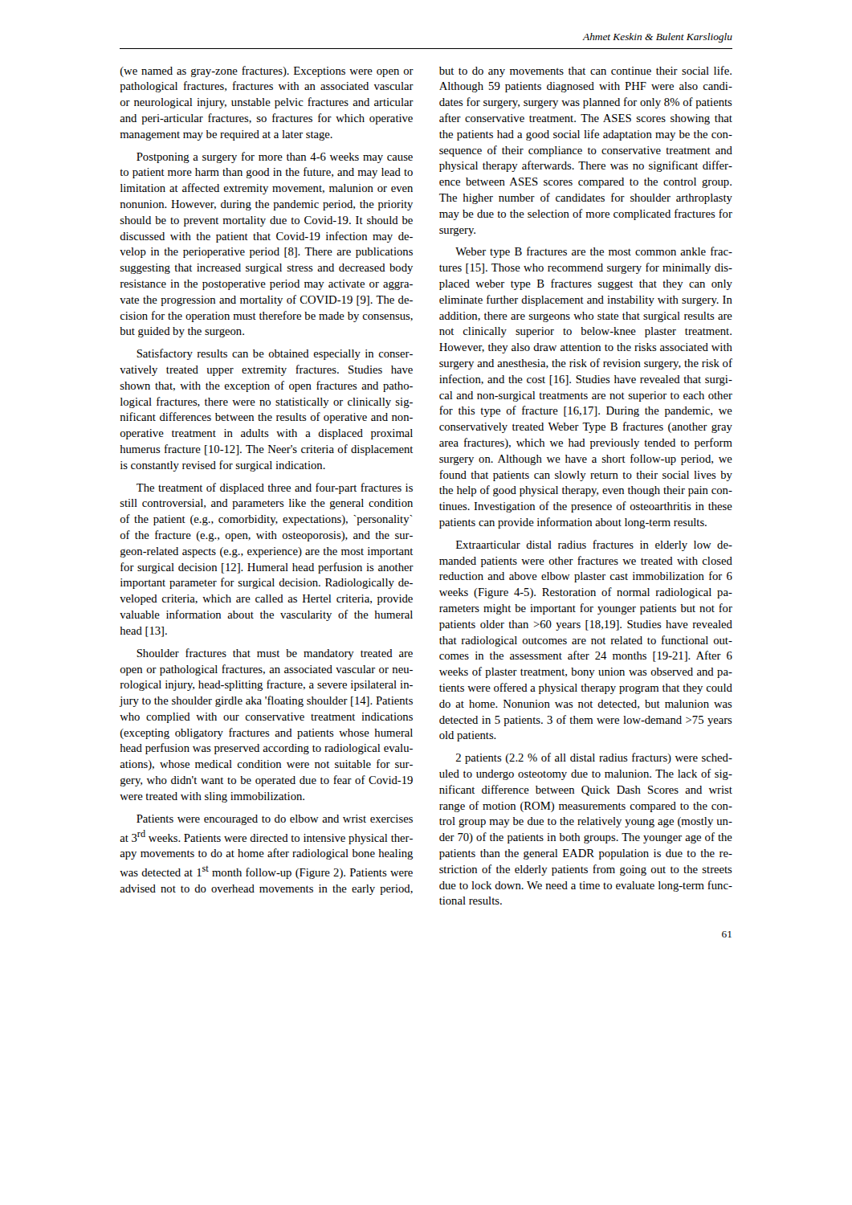Ahmet Keskin & Bulent Karslioglu
(we named as gray-zone fractures). Exceptions were open or pathological fractures, fractures with an associated vascular or neurological injury, unstable pelvic fractures and articular and peri-articular fractures, so fractures for which operative management may be required at a later stage.
Postponing a surgery for more than 4-6 weeks may cause to patient more harm than good in the future, and may lead to limitation at affected extremity movement, malunion or even nonunion. However, during the pandemic period, the priority should be to prevent mortality due to Covid-19. It should be discussed with the patient that Covid-19 infection may develop in the perioperative period [8]. There are publications suggesting that increased surgical stress and decreased body resistance in the postoperative period may activate or aggravate the progression and mortality of COVID-19 [9]. The decision for the operation must therefore be made by consensus, but guided by the surgeon.
Satisfactory results can be obtained especially in conservatively treated upper extremity fractures. Studies have shown that, with the exception of open fractures and pathological fractures, there were no statistically or clinically significant differences between the results of operative and non-operative treatment in adults with a displaced proximal humerus fracture [10-12]. The Neer's criteria of displacement is constantly revised for surgical indication.
The treatment of displaced three and four-part fractures is still controversial, and parameters like the general condition of the patient (e.g., comorbidity, expectations), `personality` of the fracture (e.g., open, with osteoporosis), and the surgeon-related aspects (e.g., experience) are the most important for surgical decision [12]. Humeral head perfusion is another important parameter for surgical decision. Radiologically developed criteria, which are called as Hertel criteria, provide valuable information about the vascularity of the humeral head [13].
Shoulder fractures that must be mandatory treated are open or pathological fractures, an associated vascular or neurological injury, head-splitting fracture, a severe ipsilateral injury to the shoulder girdle aka 'floating shoulder [14]. Patients who complied with our conservative treatment indications (excepting obligatory fractures and patients whose humeral head perfusion was preserved according to radiological evaluations), whose medical condition were not suitable for surgery, who didn't want to be operated due to fear of Covid-19 were treated with sling immobilization.
Patients were encouraged to do elbow and wrist exercises at 3rd weeks. Patients were directed to intensive physical therapy movements to do at home after radiological bone healing was detected at 1st month follow-up (Figure 2). Patients were advised not to do overhead movements in the early period, but to do any movements that can continue their social life. Although 59 patients diagnosed with PHF were also candidates for surgery, surgery was planned for only 8% of patients after conservative treatment. The ASES scores showing that the patients had a good social life adaptation may be the consequence of their compliance to conservative treatment and physical therapy afterwards. There was no significant difference between ASES scores compared to the control group. The higher number of candidates for shoulder arthroplasty may be due to the selection of more complicated fractures for surgery.
Weber type B fractures are the most common ankle fractures [15]. Those who recommend surgery for minimally displaced weber type B fractures suggest that they can only eliminate further displacement and instability with surgery. In addition, there are surgeons who state that surgical results are not clinically superior to below-knee plaster treatment. However, they also draw attention to the risks associated with surgery and anesthesia, the risk of revision surgery, the risk of infection, and the cost [16]. Studies have revealed that surgical and non-surgical treatments are not superior to each other for this type of fracture [16,17]. During the pandemic, we conservatively treated Weber Type B fractures (another gray area fractures), which we had previously tended to perform surgery on. Although we have a short follow-up period, we found that patients can slowly return to their social lives by the help of good physical therapy, even though their pain continues. Investigation of the presence of osteoarthritis in these patients can provide information about long-term results.
Extraarticular distal radius fractures in elderly low demanded patients were other fractures we treated with closed reduction and above elbow plaster cast immobilization for 6 weeks (Figure 4-5). Restoration of normal radiological parameters might be important for younger patients but not for patients older than >60 years [18,19]. Studies have revealed that radiological outcomes are not related to functional outcomes in the assessment after 24 months [19-21]. After 6 weeks of plaster treatment, bony union was observed and patients were offered a physical therapy program that they could do at home. Nonunion was not detected, but malunion was detected in 5 patients. 3 of them were low-demand >75 years old patients.
2 patients (2.2 % of all distal radius fracturs) were scheduled to undergo osteotomy due to malunion. The lack of significant difference between Quick Dash Scores and wrist range of motion (ROM) measurements compared to the control group may be due to the relatively young age (mostly under 70) of the patients in both groups. The younger age of the patients than the general EADR population is due to the restriction of the elderly patients from going out to the streets due to lock down. We need a time to evaluate long-term functional results.
61